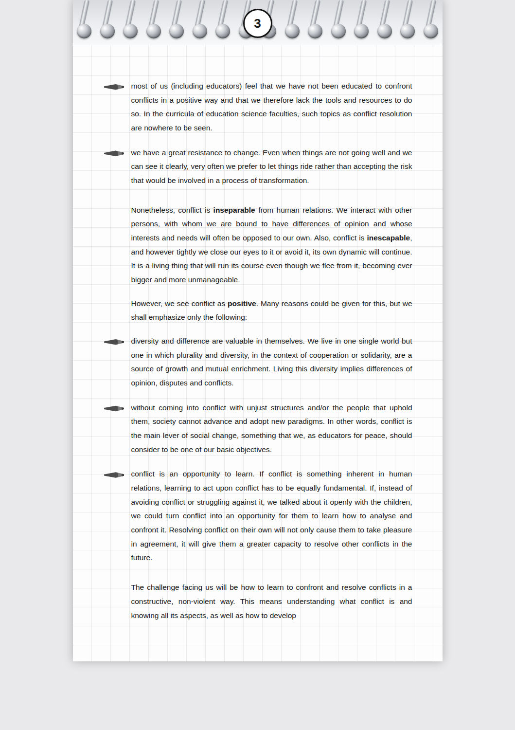3
most of us (including educators) feel that we have not been educated to confront conflicts in a positive way and that we therefore lack the tools and resources to do so. In the curricula of education science faculties, such topics as conflict resolution are nowhere to be seen.
we have a great resistance to change. Even when things are not going well and we can see it clearly, very often we prefer to let things ride rather than accepting the risk that would be involved in a process of transformation.
Nonetheless, conflict is inseparable from human relations. We interact with other persons, with whom we are bound to have differences of opinion and whose interests and needs will often be opposed to our own. Also, conflict is inescapable, and however tightly we close our eyes to it or avoid it, its own dynamic will continue. It is a living thing that will run its course even though we flee from it, becoming ever bigger and more unmanageable.
However, we see conflict as positive. Many reasons could be given for this, but we shall emphasize only the following:
diversity and difference are valuable in themselves. We live in one single world but one in which plurality and diversity, in the context of cooperation or solidarity, are a source of growth and mutual enrichment. Living this diversity implies differences of opinion, disputes and conflicts.
without coming into conflict with unjust structures and/or the people that uphold them, society cannot advance and adopt new paradigms. In other words, conflict is the main lever of social change, something that we, as educators for peace, should consider to be one of our basic objectives.
conflict is an opportunity to learn. If conflict is something inherent in human relations, learning to act upon conflict has to be equally fundamental. If, instead of avoiding conflict or struggling against it, we talked about it openly with the children, we could turn conflict into an opportunity for them to learn how to analyse and confront it. Resolving conflict on their own will not only cause them to take pleasure in agreement, it will give them a greater capacity to resolve other conflicts in the future.
The challenge facing us will be how to learn to confront and resolve conflicts in a constructive, non-violent way. This means understanding what conflict is and knowing all its aspects, as well as how to develop